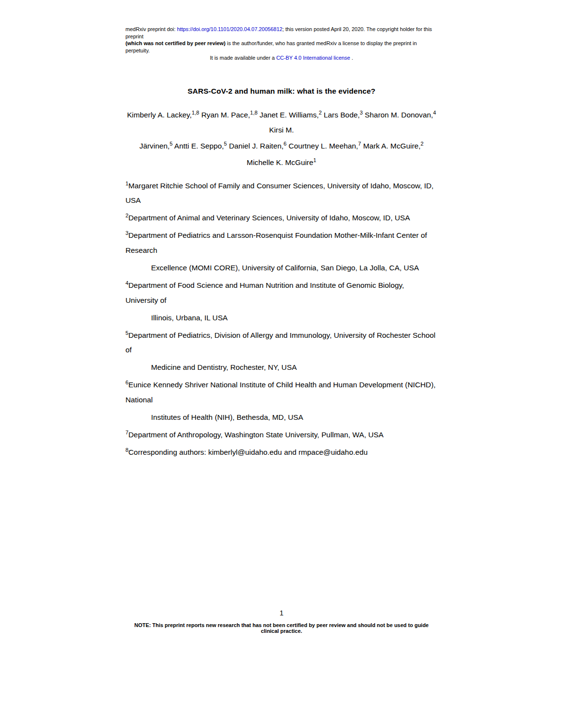medRxiv preprint doi: https://doi.org/10.1101/2020.04.07.20056812; this version posted April 20, 2020. The copyright holder for this preprint
(which was not certified by peer review) is the author/funder, who has granted medRxiv a license to display the preprint in perpetuity.
It is made available under a CC-BY 4.0 International license .
SARS-CoV-2 and human milk: what is the evidence?
Kimberly A. Lackey,1,8 Ryan M. Pace,1,8 Janet E. Williams,2 Lars Bode,3 Sharon M. Donovan,4 Kirsi M.
Järvinen,5 Antti E. Seppo,5 Daniel J. Raiten,6 Courtney L. Meehan,7 Mark A. McGuire,2
Michelle K. McGuire1
1Margaret Ritchie School of Family and Consumer Sciences, University of Idaho, Moscow, ID, USA
2Department of Animal and Veterinary Sciences, University of Idaho, Moscow, ID, USA
3Department of Pediatrics and Larsson-Rosenquist Foundation Mother-Milk-Infant Center of Research
Excellence (MOMI CORE), University of California, San Diego, La Jolla, CA, USA
4Department of Food Science and Human Nutrition and Institute of Genomic Biology, University of
Illinois, Urbana, IL USA
5Department of Pediatrics, Division of Allergy and Immunology, University of Rochester School of
Medicine and Dentistry, Rochester, NY, USA
6Eunice Kennedy Shriver National Institute of Child Health and Human Development (NICHD), National
Institutes of Health (NIH), Bethesda, MD, USA
7Department of Anthropology, Washington State University, Pullman, WA, USA
8Corresponding authors: kimberlyl@uidaho.edu and rmpace@uidaho.edu
1
NOTE: This preprint reports new research that has not been certified by peer review and should not be used to guide clinical practice.